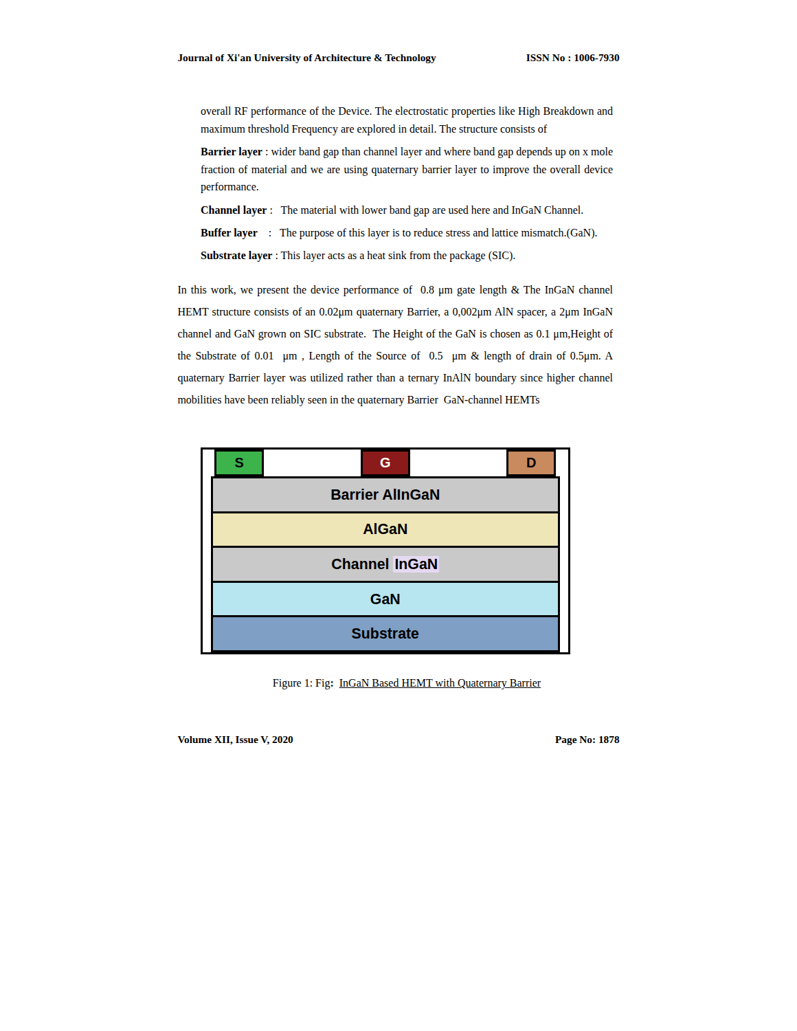Journal of Xi'an University of Architecture & Technology
ISSN No : 1006-7930
overall RF performance of the Device. The electrostatic properties like High Breakdown and maximum threshold Frequency are explored in detail. The structure consists of
Barrier layer : wider band gap than channel layer and where band gap depends up on x mole fraction of material and we are using quaternary barrier layer to improve the overall device performance.
Channel layer : The material with lower band gap are used here and InGaN Channel.
Buffer layer : The purpose of this layer is to reduce stress and lattice mismatch.(GaN).
Substrate layer : This layer acts as a heat sink from the package (SIC).
In this work, we present the device performance of 0.8 μm gate length & The InGaN channel HEMT structure consists of an 0.02μm quaternary Barrier, a 0,002μm AlN spacer, a 2μm InGaN channel and GaN grown on SIC substrate. The Height of the GaN is chosen as 0.1 μm,Height of the Substrate of 0.01 μm , Length of the Source of 0.5 μm & length of drain of 0.5μm. A quaternary Barrier layer was utilized rather than a ternary InAlN boundary since higher channel mobilities have been reliably seen in the quaternary Barrier GaN-channel HEMTs
S
G
D
Barrier AlInGaN
AlGaN
Channel InGaN
GaN
Substrate
Figure 1: Fig: InGaN Based HEMT with Quaternary Barrier
Volume XII, Issue V, 2020
Page No: 1878